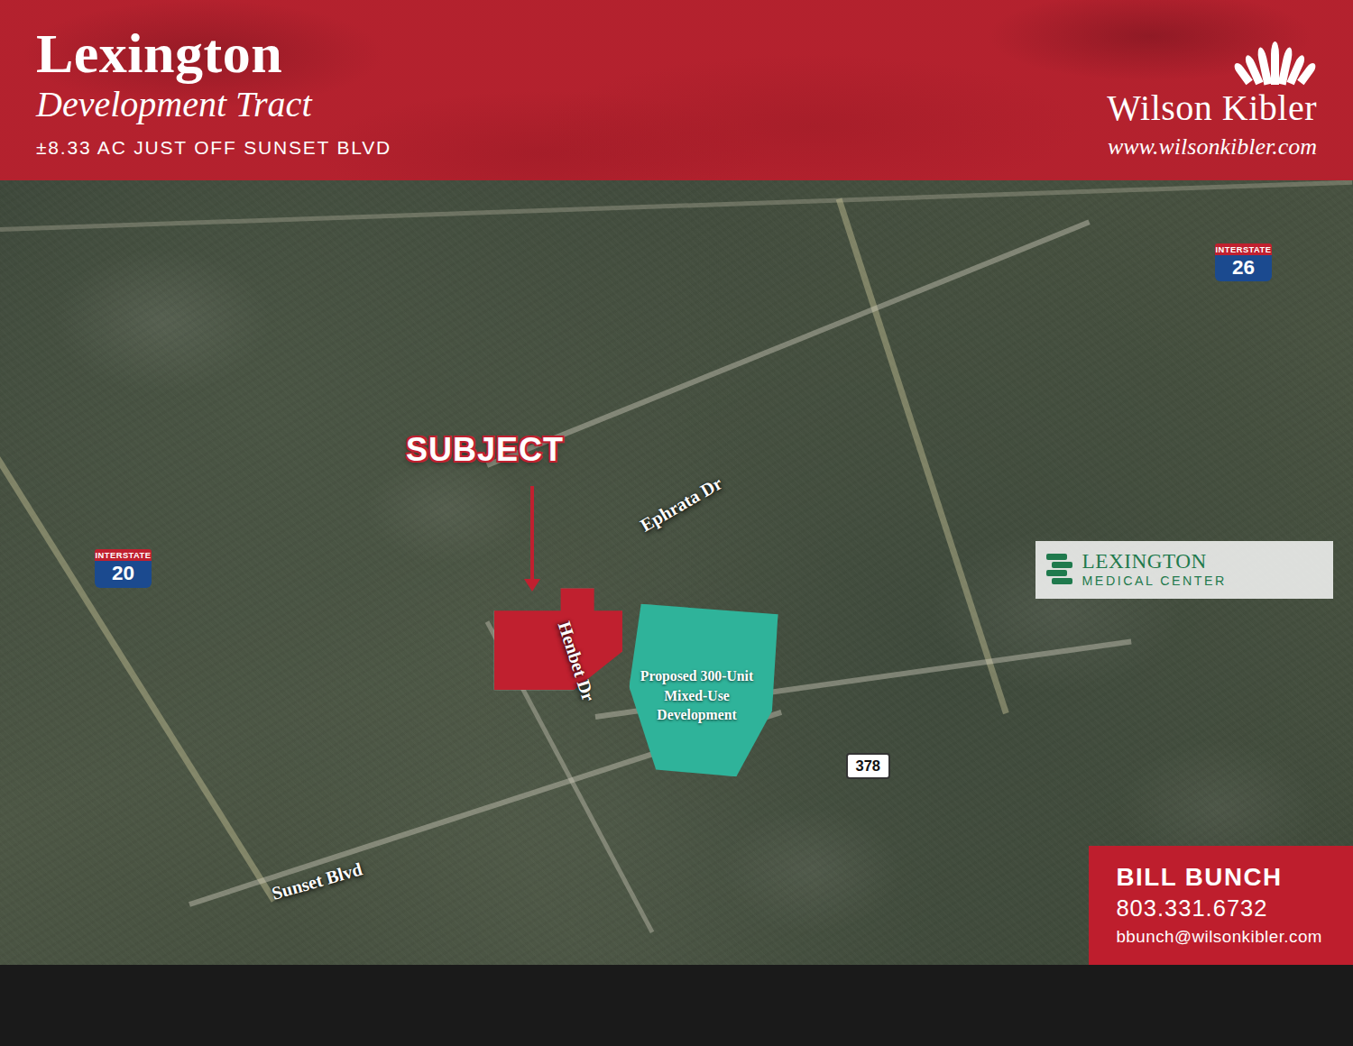Lexington
Development Tract
±8.33 AC JUST OFF SUNSET BLVD
Wilson Kibler
www.wilsonkibler.com
Proposed 300-Unit
Mixed-Use
Development
SUBJECT
Interstate
20
Interstate
26
378
Ephrata Dr
Henbet Dr
Sunset Blvd
LEXINGTON
MEDICAL CENTER
BILL BUNCH
803.331.6732
bbunch@wilsonkibler.com